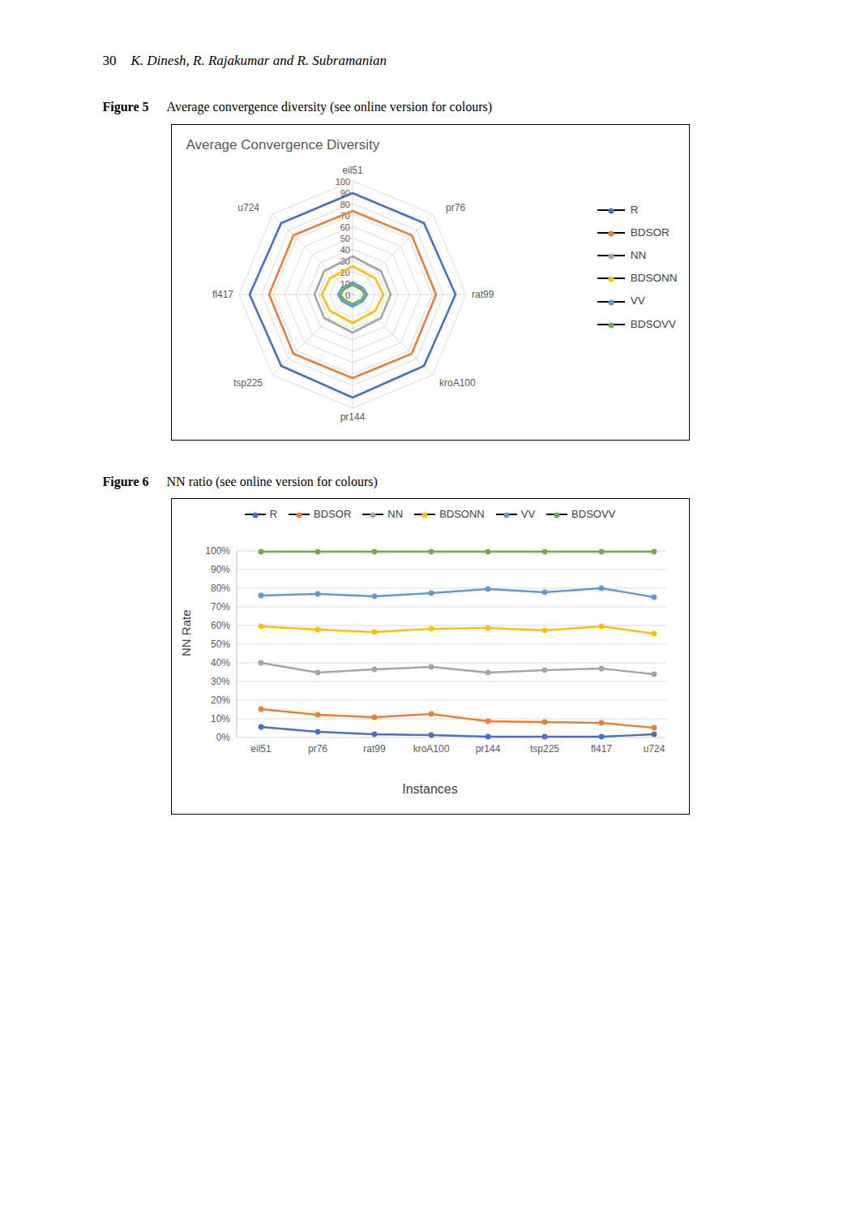30 K. Dinesh, R. Rajakumar and R. Subramanian
Figure 5 Average convergence diversity (see online version for colours)
Average Convergence Diversity
eil51 pr76 rat99 kroA100 pr144 tsp225 fl417 u724 100 90 80 70 60 50 40 30 20 10 0
R
BDSOR
NN
BDSONN
VV
BDSOVV
Figure 6 NN ratio (see online version for colours)
R BDSOR NN BDSONN VV BDSOVV
100% 90% 80% 70% 60% 50% 40% 30% 20% 10% 0% eil51 pr76 rat99 kroA100 pr144 tsp225 fl417 u724
NN Rate
Instances